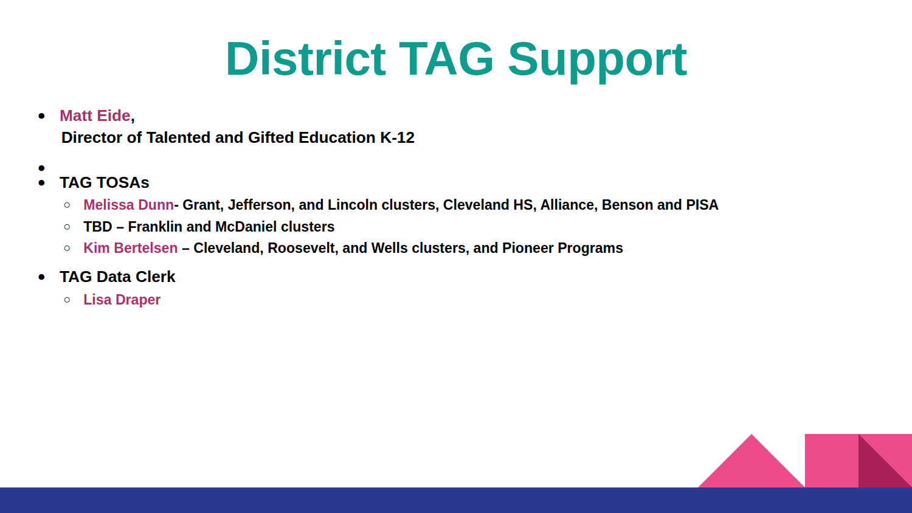District TAG Support
Matt Eide, Director of Talented and Gifted Education K-12
TAG TOSAs
Melissa Dunn- Grant, Jefferson, and Lincoln clusters, Cleveland HS, Alliance, Benson and PISA
TBD – Franklin and McDaniel clusters
Kim Bertelsen – Cleveland, Roosevelt, and Wells clusters, and Pioneer Programs
TAG Data Clerk
Lisa Draper